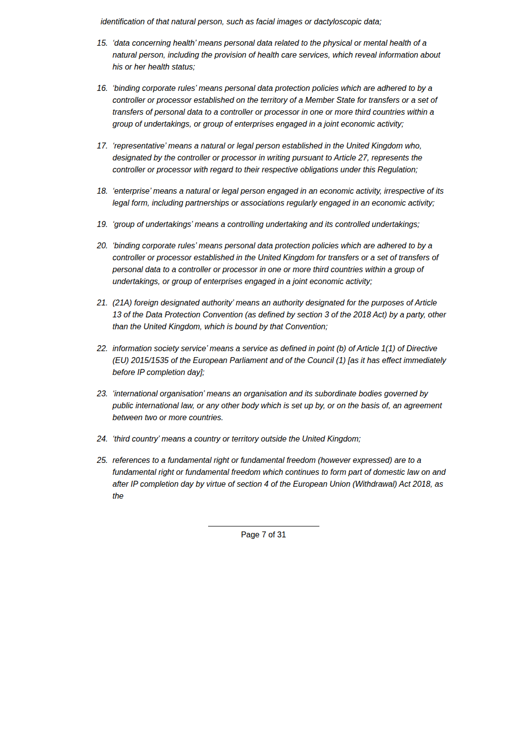identification of that natural person, such as facial images or dactyloscopic data;
‘data concerning health’ means personal data related to the physical or mental health of a natural person, including the provision of health care services, which reveal information about his or her health status;
‘binding corporate rules’ means personal data protection policies which are adhered to by a controller or processor established on the territory of a Member State for transfers or a set of transfers of personal data to a controller or processor in one or more third countries within a group of undertakings, or group of enterprises engaged in a joint economic activity;
‘representative’ means a natural or legal person established in the United Kingdom who, designated by the controller or processor in writing pursuant to Article 27, represents the controller or processor with regard to their respective obligations under this Regulation;
‘enterprise’ means a natural or legal person engaged in an economic activity, irrespective of its legal form, including partnerships or associations regularly engaged in an economic activity;
‘group of undertakings’ means a controlling undertaking and its controlled undertakings;
‘binding corporate rules’ means personal data protection policies which are adhered to by a controller or processor established in the United Kingdom for transfers or a set of transfers of personal data to a controller or processor in one or more third countries within a group of undertakings, or group of enterprises engaged in a joint economic activity;
(21A) foreign designated authority’ means an authority designated for the purposes of Article 13 of the Data Protection Convention (as defined by section 3 of the 2018 Act) by a party, other than the United Kingdom, which is bound by that Convention;
information society service’ means a service as defined in point (b) of Article 1(1) of Directive (EU) 2015/1535 of the European Parliament and of the Council (1) [as it has effect immediately before IP completion day];
‘international organisation’ means an organisation and its subordinate bodies governed by public international law, or any other body which is set up by, or on the basis of, an agreement between two or more countries.
‘third country’ means a country or territory outside the United Kingdom;
references to a fundamental right or fundamental freedom (however expressed) are to a fundamental right or fundamental freedom which continues to form part of domestic law on and after IP completion day by virtue of section 4 of the European Union (Withdrawal) Act 2018, as the
Page 7 of 31